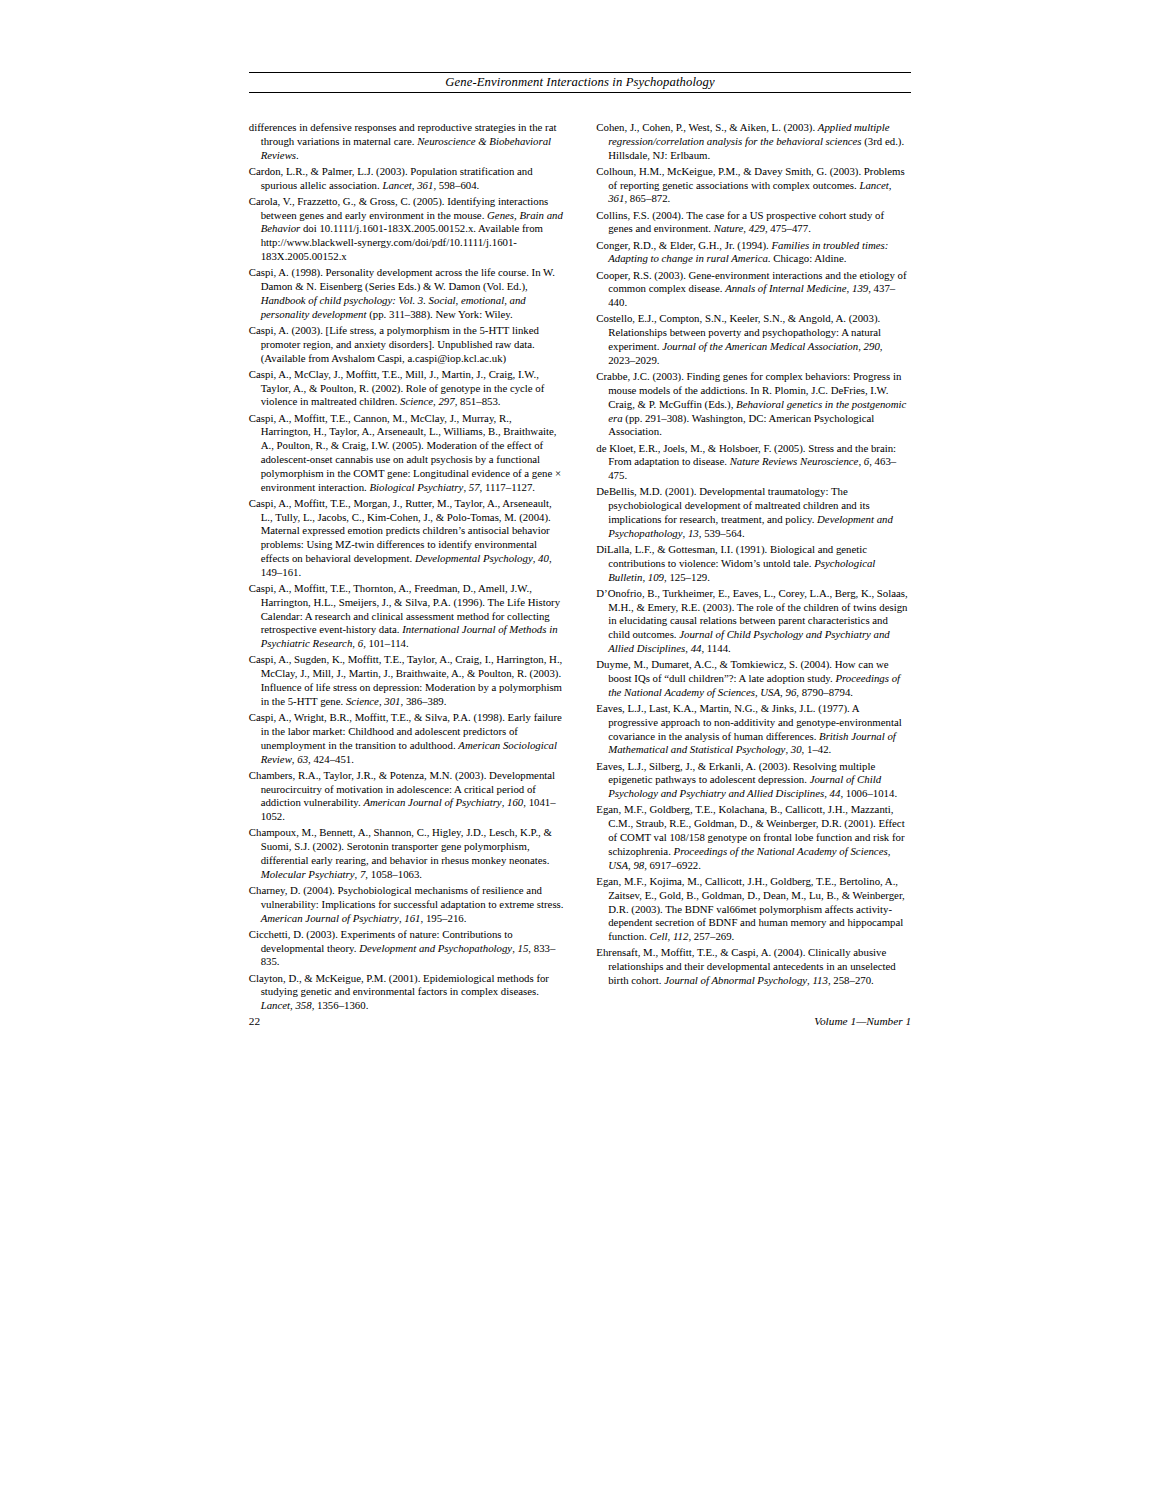Gene-Environment Interactions in Psychopathology
differences in defensive responses and reproductive strategies in the rat through variations in maternal care. Neuroscience & Biobehavioral Reviews.
Cardon, L.R., & Palmer, L.J. (2003). Population stratification and spurious allelic association. Lancet, 361, 598–604.
Carola, V., Frazzetto, G., & Gross, C. (2005). Identifying interactions between genes and early environment in the mouse. Genes, Brain and Behavior doi 10.1111/j.1601-183X.2005.00152.x. Available from http://www.blackwell-synergy.com/doi/pdf/10.1111/j.1601-183X.2005.00152.x
Caspi, A. (1998). Personality development across the life course. In W. Damon & N. Eisenberg (Series Eds.) & W. Damon (Vol. Ed.), Handbook of child psychology: Vol. 3. Social, emotional, and personality development (pp. 311–388). New York: Wiley.
Caspi, A. (2003). [Life stress, a polymorphism in the 5-HTT linked promoter region, and anxiety disorders]. Unpublished raw data. (Available from Avshalom Caspi, a.caspi@iop.kcl.ac.uk)
Caspi, A., McClay, J., Moffitt, T.E., Mill, J., Martin, J., Craig, I.W., Taylor, A., & Poulton, R. (2002). Role of genotype in the cycle of violence in maltreated children. Science, 297, 851–853.
Caspi, A., Moffitt, T.E., Cannon, M., McClay, J., Murray, R., Harrington, H., Taylor, A., Arseneault, L., Williams, B., Braithwaite, A., Poulton, R., & Craig, I.W. (2005). Moderation of the effect of adolescent-onset cannabis use on adult psychosis by a functional polymorphism in the COMT gene: Longitudinal evidence of a gene × environment interaction. Biological Psychiatry, 57, 1117–1127.
Caspi, A., Moffitt, T.E., Morgan, J., Rutter, M., Taylor, A., Arseneault, L., Tully, L., Jacobs, C., Kim-Cohen, J., & Polo-Tomas, M. (2004). Maternal expressed emotion predicts children’s antisocial behavior problems: Using MZ-twin differences to identify environmental effects on behavioral development. Developmental Psychology, 40, 149–161.
Caspi, A., Moffitt, T.E., Thornton, A., Freedman, D., Amell, J.W., Harrington, H.L., Smeijers, J., & Silva, P.A. (1996). The Life History Calendar: A research and clinical assessment method for collecting retrospective event-history data. International Journal of Methods in Psychiatric Research, 6, 101–114.
Caspi, A., Sugden, K., Moffitt, T.E., Taylor, A., Craig, I., Harrington, H., McClay, J., Mill, J., Martin, J., Braithwaite, A., & Poulton, R. (2003). Influence of life stress on depression: Moderation by a polymorphism in the 5-HTT gene. Science, 301, 386–389.
Caspi, A., Wright, B.R., Moffitt, T.E., & Silva, P.A. (1998). Early failure in the labor market: Childhood and adolescent predictors of unemployment in the transition to adulthood. American Sociological Review, 63, 424–451.
Chambers, R.A., Taylor, J.R., & Potenza, M.N. (2003). Developmental neurocircuitry of motivation in adolescence: A critical period of addiction vulnerability. American Journal of Psychiatry, 160, 1041–1052.
Champoux, M., Bennett, A., Shannon, C., Higley, J.D., Lesch, K.P., & Suomi, S.J. (2002). Serotonin transporter gene polymorphism, differential early rearing, and behavior in rhesus monkey neonates. Molecular Psychiatry, 7, 1058–1063.
Charney, D. (2004). Psychobiological mechanisms of resilience and vulnerability: Implications for successful adaptation to extreme stress. American Journal of Psychiatry, 161, 195–216.
Cicchetti, D. (2003). Experiments of nature: Contributions to developmental theory. Development and Psychopathology, 15, 833–835.
Clayton, D., & McKeigue, P.M. (2001). Epidemiological methods for studying genetic and environmental factors in complex diseases. Lancet, 358, 1356–1360.
Cohen, J., Cohen, P., West, S., & Aiken, L. (2003). Applied multiple regression/correlation analysis for the behavioral sciences (3rd ed.). Hillsdale, NJ: Erlbaum.
Colhoun, H.M., McKeigue, P.M., & Davey Smith, G. (2003). Problems of reporting genetic associations with complex outcomes. Lancet, 361, 865–872.
Collins, F.S. (2004). The case for a US prospective cohort study of genes and environment. Nature, 429, 475–477.
Conger, R.D., & Elder, G.H., Jr. (1994). Families in troubled times: Adapting to change in rural America. Chicago: Aldine.
Cooper, R.S. (2003). Gene-environment interactions and the etiology of common complex disease. Annals of Internal Medicine, 139, 437–440.
Costello, E.J., Compton, S.N., Keeler, S.N., & Angold, A. (2003). Relationships between poverty and psychopathology: A natural experiment. Journal of the American Medical Association, 290, 2023–2029.
Crabbe, J.C. (2003). Finding genes for complex behaviors: Progress in mouse models of the addictions. In R. Plomin, J.C. DeFries, I.W. Craig, & P. McGuffin (Eds.), Behavioral genetics in the postgenomic era (pp. 291–308). Washington, DC: American Psychological Association.
de Kloet, E.R., Joels, M., & Holsboer, F. (2005). Stress and the brain: From adaptation to disease. Nature Reviews Neuroscience, 6, 463–475.
DeBellis, M.D. (2001). Developmental traumatology: The psychobiological development of maltreated children and its implications for research, treatment, and policy. Development and Psychopathology, 13, 539–564.
DiLalla, L.F., & Gottesman, I.I. (1991). Biological and genetic contributions to violence: Widom’s untold tale. Psychological Bulletin, 109, 125–129.
D’Onofrio, B., Turkheimer, E., Eaves, L., Corey, L.A., Berg, K., Solaas, M.H., & Emery, R.E. (2003). The role of the children of twins design in elucidating causal relations between parent characteristics and child outcomes. Journal of Child Psychology and Psychiatry and Allied Disciplines, 44, 1144.
Duyme, M., Dumaret, A.C., & Tomkiewicz, S. (2004). How can we boost IQs of “dull children”?: A late adoption study. Proceedings of the National Academy of Sciences, USA, 96, 8790–8794.
Eaves, L.J., Last, K.A., Martin, N.G., & Jinks, J.L. (1977). A progressive approach to non-additivity and genotype-environmental covariance in the analysis of human differences. British Journal of Mathematical and Statistical Psychology, 30, 1–42.
Eaves, L.J., Silberg, J., & Erkanli, A. (2003). Resolving multiple epigenetic pathways to adolescent depression. Journal of Child Psychology and Psychiatry and Allied Disciplines, 44, 1006–1014.
Egan, M.F., Goldberg, T.E., Kolachana, B., Callicott, J.H., Mazzanti, C.M., Straub, R.E., Goldman, D., & Weinberger, D.R. (2001). Effect of COMT val 108/158 genotype on frontal lobe function and risk for schizophrenia. Proceedings of the National Academy of Sciences, USA, 98, 6917–6922.
Egan, M.F., Kojima, M., Callicott, J.H., Goldberg, T.E., Bertolino, A., Zaitsev, E., Gold, B., Goldman, D., Dean, M., Lu, B., & Weinberger, D.R. (2003). The BDNF val66met polymorphism affects activity-dependent secretion of BDNF and human memory and hippocampal function. Cell, 112, 257–269.
Ehrensaft, M., Moffitt, T.E., & Caspi, A. (2004). Clinically abusive relationships and their developmental antecedents in an unselected birth cohort. Journal of Abnormal Psychology, 113, 258–270.
22 Volume 1—Number 1